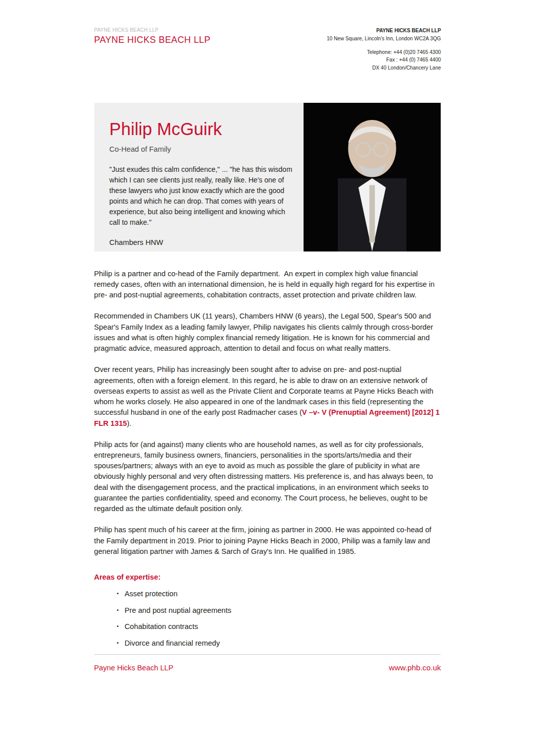PAYNE HICKS BEACH LLP
PAYNE HICKS BEACH LLP
PAYNE HICKS BEACH LLP
10 New Square, Lincoln's Inn, London WC2A 3QG Telephone: +44 (0)20 7465 4300
Fax : +44 (0) 7465 4400
DX 40 London/Chancery Lane
Philip McGuirk
Co-Head of Family
"Just exudes this calm confidence," ... "he has this wisdom which I can see clients just really, really like. He's one of these lawyers who just know exactly which are the good points and which he can drop. That comes with years of experience, but also being intelligent and knowing which call to make."
Chambers HNW
Email: pmcguirk@phb.co.uk
Telephone: 020 7465 4348 -
Philip is a partner and co-head of the Family department. An expert in complex high value financial remedy cases, often with an international dimension, he is held in equally high regard for his expertise in pre- and post-nuptial agreements, cohabitation contracts, asset protection and private children law.
Recommended in Chambers UK (11 years), Chambers HNW (6 years), the Legal 500, Spear's 500 and Spear's Family Index as a leading family lawyer, Philip navigates his clients calmly through cross-border issues and what is often highly complex financial remedy litigation. He is known for his commercial and pragmatic advice, measured approach, attention to detail and focus on what really matters.
Over recent years, Philip has increasingly been sought after to advise on pre- and post-nuptial agreements, often with a foreign element. In this regard, he is able to draw on an extensive network of overseas experts to assist as well as the Private Client and Corporate teams at Payne Hicks Beach with whom he works closely. He also appeared in one of the landmark cases in this field (representing the successful husband in one of the early post Radmacher cases (V –v- V (Prenuptial Agreement) [2012] 1 FLR 1315).
Philip acts for (and against) many clients who are household names, as well as for city professionals, entrepreneurs, family business owners, financiers, personalities in the sports/arts/media and their spouses/partners; always with an eye to avoid as much as possible the glare of publicity in what are obviously highly personal and very often distressing matters. His preference is, and has always been, to deal with the disengagement process, and the practical implications, in an environment which seeks to guarantee the parties confidentiality, speed and economy. The Court process, he believes, ought to be regarded as the ultimate default position only.
Philip has spent much of his career at the firm, joining as partner in 2000. He was appointed co-head of the Family department in 2019. Prior to joining Payne Hicks Beach in 2000, Philip was a family law and general litigation partner with James & Sarch of Gray's Inn. He qualified in 1985.
Areas of expertise:
Asset protection
Pre and post nuptial agreements
Cohabitation contracts
Divorce and financial remedy
Payne Hicks Beach LLP
www.phb.co.uk